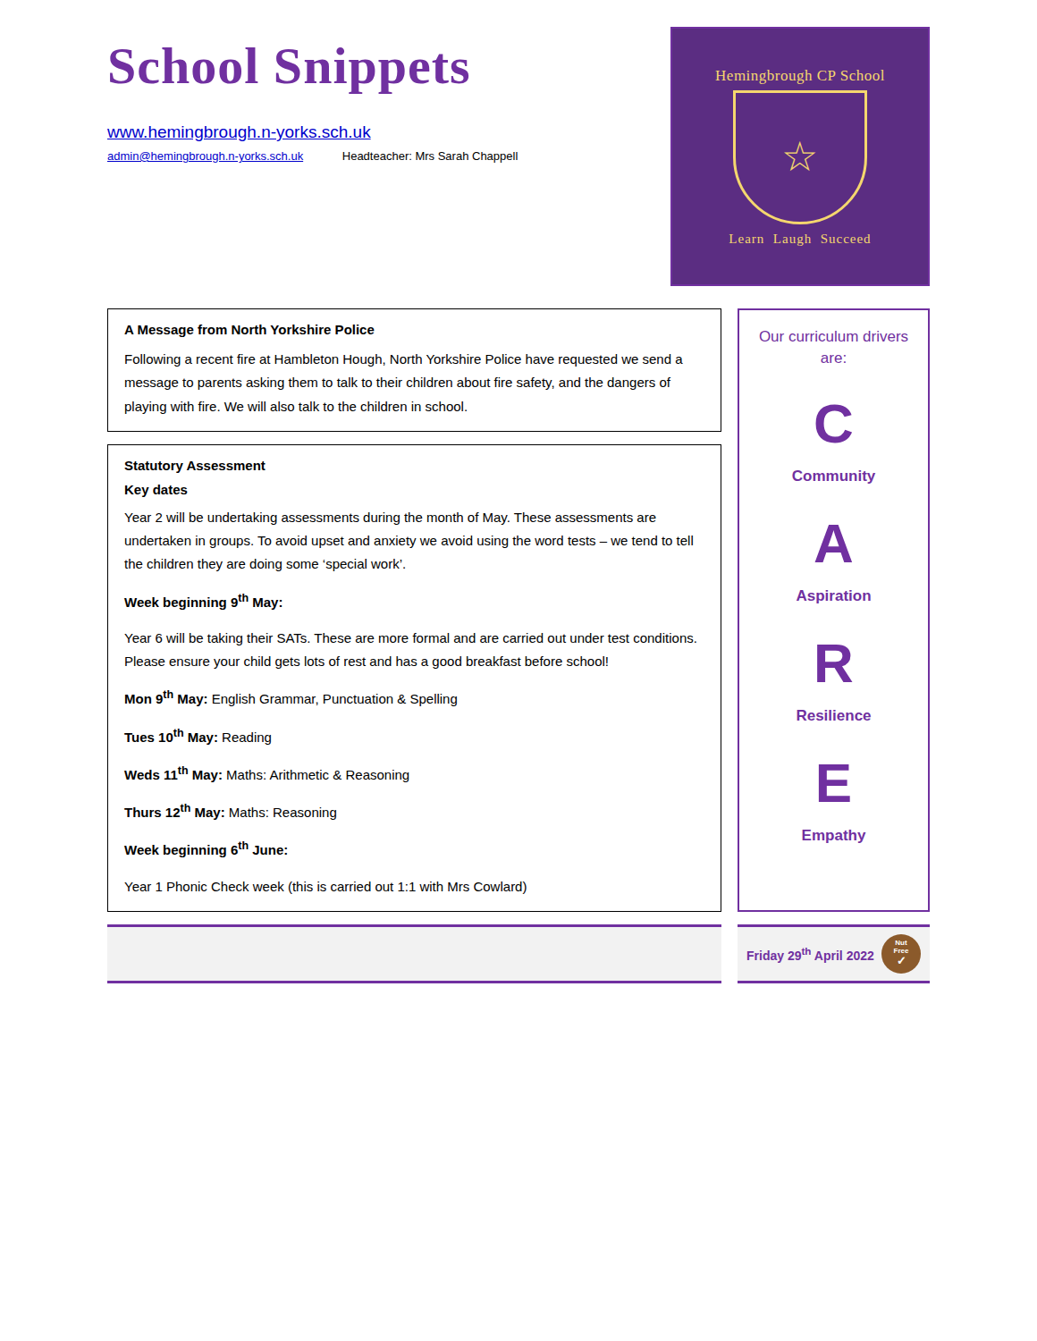School Snippets
www.hemingbrough.n-yorks.sch.uk
admin@hemingbrough.n-yorks.sch.uk Headteacher: Mrs Sarah Chappell
Hemingbrough CP School
☆
Learn Laugh Succeed
A Message from North Yorkshire Police
Following a recent fire at Hambleton Hough, North Yorkshire Police have requested we send a message to parents asking them to talk to their children about fire safety, and the dangers of playing with fire. We will also talk to the children in school.
Statutory Assessment
Key dates
Year 2 will be undertaking assessments during the month of May. These assessments are undertaken in groups. To avoid upset and anxiety we avoid using the word tests – we tend to tell the children they are doing some ‘special work’.
Week beginning 9th May:
Year 6 will be taking their SATs. These are more formal and are carried out under test conditions. Please ensure your child gets lots of rest and has a good breakfast before school!
Mon 9th May: English Grammar, Punctuation & Spelling
Tues 10th May: Reading
Weds 11th May: Maths: Arithmetic & Reasoning
Thurs 12th May: Maths: Reasoning
Week beginning 6th June:
Year 1 Phonic Check week (this is carried out 1:1 with Mrs Cowlard)
Our curriculum drivers are:
C
Community
A
Aspiration
R
Resilience
E
Empathy
Friday 29th April 2022
Nut Free ✓